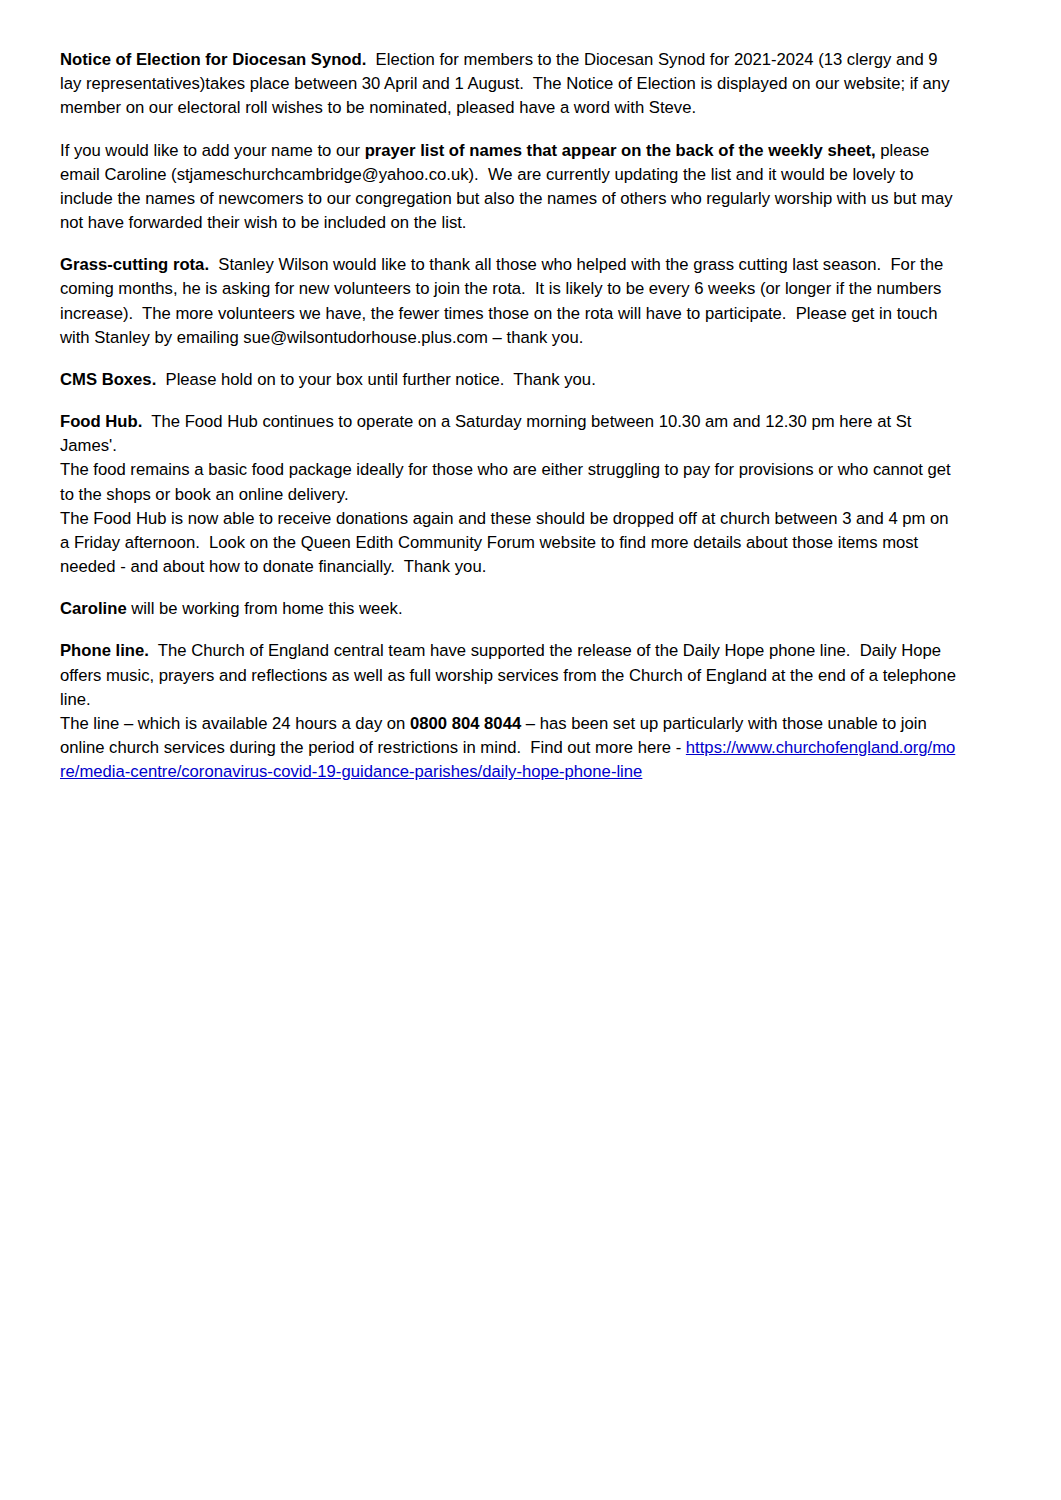Notice of Election for Diocesan Synod. Election for members to the Diocesan Synod for 2021-2024 (13 clergy and 9 lay representatives)takes place between 30 April and 1 August. The Notice of Election is displayed on our website; if any member on our electoral roll wishes to be nominated, pleased have a word with Steve.
If you would like to add your name to our prayer list of names that appear on the back of the weekly sheet, please email Caroline (stjameschurchcambridge@yahoo.co.uk). We are currently updating the list and it would be lovely to include the names of newcomers to our congregation but also the names of others who regularly worship with us but may not have forwarded their wish to be included on the list.
Grass-cutting rota. Stanley Wilson would like to thank all those who helped with the grass cutting last season. For the coming months, he is asking for new volunteers to join the rota. It is likely to be every 6 weeks (or longer if the numbers increase). The more volunteers we have, the fewer times those on the rota will have to participate. Please get in touch with Stanley by emailing sue@wilsontudorhouse.plus.com – thank you.
CMS Boxes. Please hold on to your box until further notice. Thank you.
Food Hub. The Food Hub continues to operate on a Saturday morning between 10.30 am and 12.30 pm here at St James'.
The food remains a basic food package ideally for those who are either struggling to pay for provisions or who cannot get to the shops or book an online delivery.
The Food Hub is now able to receive donations again and these should be dropped off at church between 3 and 4 pm on a Friday afternoon. Look on the Queen Edith Community Forum website to find more details about those items most needed - and about how to donate financially. Thank you.
Caroline will be working from home this week.
Phone line. The Church of England central team have supported the release of the Daily Hope phone line. Daily Hope offers music, prayers and reflections as well as full worship services from the Church of England at the end of a telephone line.
The line – which is available 24 hours a day on 0800 804 8044 – has been set up particularly with those unable to join online church services during the period of restrictions in mind. Find out more here - https://www.churchofengland.org/more/media-centre/coronavirus-covid-19-guidance-parishes/daily-hope-phone-line